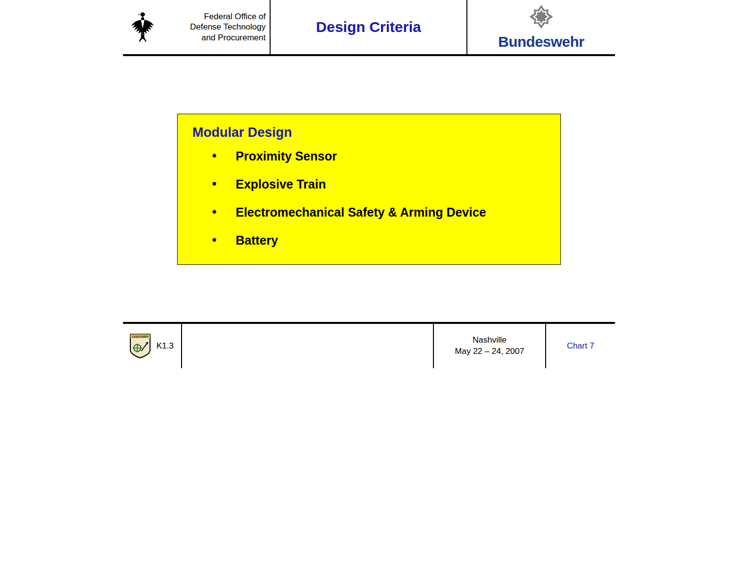Federal Office of
Defense Technology
and Procurement
Design Criteria
Bundeswehr
Modular Design
Proximity Sensor
Explosive Train
Electromechanical Safety & Arming Device
Battery
LAND KAMPF
K1.3
Nashville
May 22 – 24, 2007
Chart 7